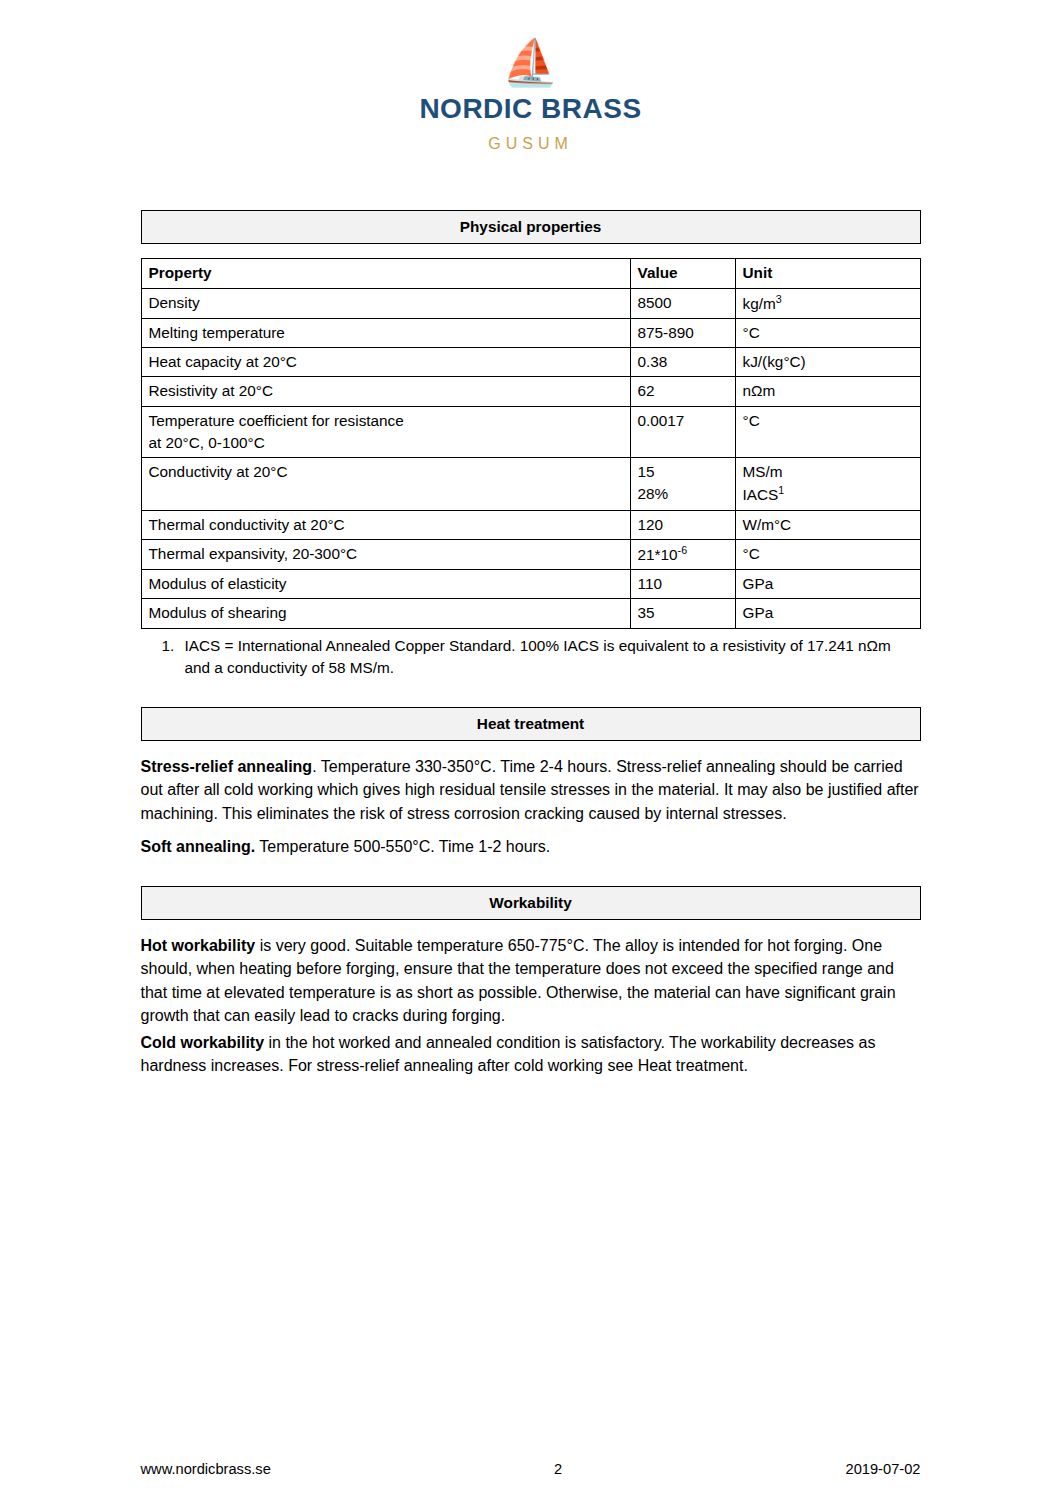⛵
NORDIC BRASS
GUSUM
Physical properties
| Property | Value | Unit |
| --- | --- | --- |
| Density | 8500 | kg/m 3 |
| Melting temperature | 875-890 | °C |
| Heat capacity at 20°C | 0.38 | kJ/(kg°C) |
| Resistivity at 20°C | 62 | nΩm |
| Temperature coefficient for resistance at 20°C, 0-100°C | 0.0017 | °C |
| Conductivity at 20°C | 15 28% | MS/m IACS 1 |
| Thermal conductivity at 20°C | 120 | W/m°C |
| Thermal expansivity, 20-300°C | 21*10 -6 | °C |
| Modulus of elasticity | 110 | GPa |
| Modulus of shearing | 35 | GPa |
IACS = International Annealed Copper Standard. 100% IACS is equivalent to a resistivity of 17.241 nΩm and a conductivity of 58 MS/m.
Heat treatment
Stress-relief annealing. Temperature 330-350°C. Time 2-4 hours. Stress-relief annealing should be carried out after all cold working which gives high residual tensile stresses in the material. It may also be justified after machining. This eliminates the risk of stress corrosion cracking caused by internal stresses.
Soft annealing. Temperature 500-550°C. Time 1-2 hours.
Workability
Hot workability is very good. Suitable temperature 650-775°C. The alloy is intended for hot forging. One should, when heating before forging, ensure that the temperature does not exceed the specified range and that time at elevated temperature is as short as possible. Otherwise, the material can have significant grain growth that can easily lead to cracks during forging.
Cold workability in the hot worked and annealed condition is satisfactory. The workability decreases as hardness increases. For stress-relief annealing after cold working see Heat treatment.
www.nordicbrass.se 2 2019-07-02